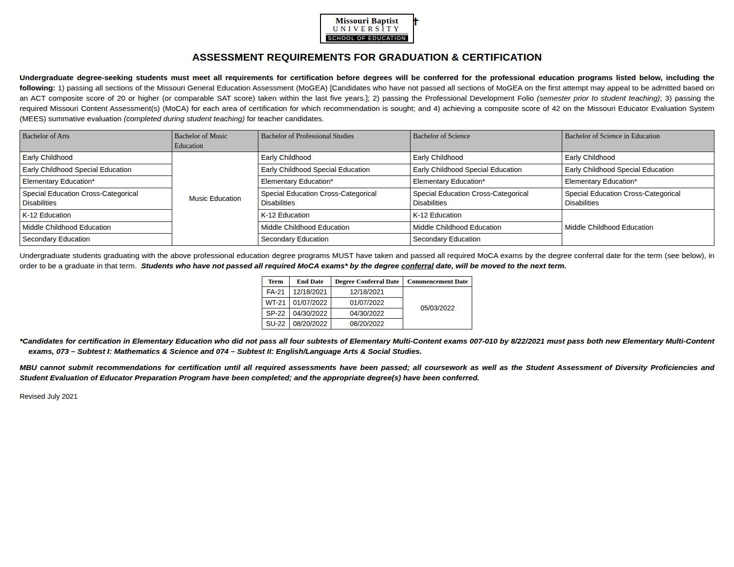✝ Missouri Baptist UNIVERSITY SCHOOL OF EDUCATION
ASSESSMENT REQUIREMENTS FOR GRADUATION & CERTIFICATION
Undergraduate degree-seeking students must meet all requirements for certification before degrees will be conferred for the professional education programs listed below, including the following: 1) passing all sections of the Missouri General Education Assessment (MoGEA) [Candidates who have not passed all sections of MoGEA on the first attempt may appeal to be admitted based on an ACT composite score of 20 or higher (or comparable SAT score) taken within the last five years.]; 2) passing the Professional Development Folio (semester prior to student teaching); 3) passing the required Missouri Content Assessment(s) (MoCA) for each area of certification for which recommendation is sought; and 4) achieving a composite score of 42 on the Missouri Educator Evaluation System (MEES) summative evaluation (completed during student teaching) for teacher candidates.
| Bachelor of Arts | Bachelor of Music Education | Bachelor of Professional Studies | Bachelor of Science | Bachelor of Science in Education |
| --- | --- | --- | --- | --- |
| Early Childhood | Music Education | Early Childhood | Early Childhood | Early Childhood |
| Early Childhood Special Education | Early Childhood Special Education | Early Childhood Special Education | Early Childhood Special Education |
| Elementary Education* | Elementary Education* | Elementary Education* | Elementary Education* |
| Special Education Cross-Categorical Disabilities | Special Education Cross-Categorical Disabilities | Special Education Cross-Categorical Disabilities | Special Education Cross-Categorical Disabilities |
| K-12 Education | K-12 Education | K-12 Education | Middle Childhood Education |
| Middle Childhood Education | Middle Childhood Education | Middle Childhood Education |
| Secondary Education | Secondary Education | Secondary Education |
Undergraduate students graduating with the above professional education degree programs MUST have taken and passed all required MoCA exams by the degree conferral date for the term (see below), in order to be a graduate in that term. Students who have not passed all required MoCA exams* by the degree conferral date, will be moved to the next term.
| Term | End Date | Degree Conferral Date | Commencement Date |
| --- | --- | --- | --- |
| FA-21 | 12/18/2021 | 12/18/2021 | 05/03/2022 |
| WT-21 | 01/07/2022 | 01/07/2022 |
| SP-22 | 04/30/2022 | 04/30/2022 |
| SU-22 | 08/20/2022 | 08/20/2022 |
*Candidates for certification in Elementary Education who did not pass all four subtests of Elementary Multi-Content exams 007-010 by 8/22/2021 must pass both new Elementary Multi-Content exams, 073 – Subtest I: Mathematics & Science and 074 – Subtest II: English/Language Arts & Social Studies.
MBU cannot submit recommendations for certification until all required assessments have been passed; all coursework as well as the Student Assessment of Diversity Proficiencies and Student Evaluation of Educator Preparation Program have been completed; and the appropriate degree(s) have been conferred.
Revised July 2021